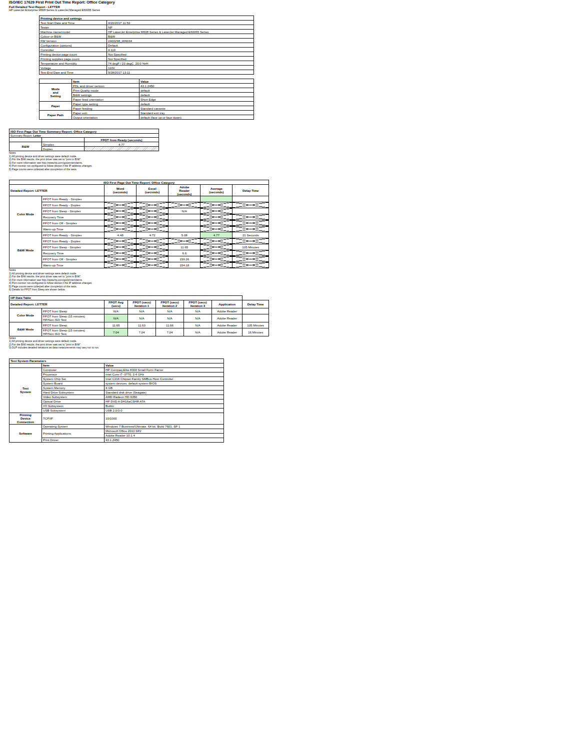ISO/IEC 17629 First Print Out Time Report: Office Category
Full Detailed Test Report - LETTER
HP LaserJet Enterprise M608 Series & LaserJet Managed E60065 Series
| Printing device and settings |
| Test Start Date and Time | 4/20/2017 11:53 |
| Tester | NP |
| Machine name/model | HP LaserJet Enterprise M608 Series & LaserJet Managed E60065 Series |
| Colour or B&W | B&W |
| FW Version | 2403298_006034 |
| Configuration (options) | Default |
| Controller | 4.119 |
| Printing device page count | Not Specified |
| Printing supplies page count | Not Specified |
| Temperature and Humidity | 74 degF / 23 degC 20.0 %rH |
| Voltage | 110V |
| Test End Date and Time | 9/28/2017 13:11 |
| | Item | Value |
| Mode and Setting | PDL and driver version | 43.1.2450 |
| Print Quality mode | default |
| B&W settings | default |
| Paper feed orientation | Short Edge |
| Paper | Paper type setting | default |
| Paper feeding | Standard cassette |
| Paper Path | Paper exit | Standard exit tray |
| Output orientation | default (face up or face down) |
| ISO First Page Out Time Summary Report: Office Category |
| Summary Report: Letter |
| | | FPOT from Ready (seconds) |
| B&W | Simplex | 4.77 |
| Duplex | |
Notes
1) All printing device and driver settings were default mode.
2) For the B/W results, the print driver was set to "print in B/W".
3) For more information see http://www.hp.com/go/printerclaims.
4) Port monitor not configured to follow device if the IP address changes.
5) Page counts were collected after completion of the tests.
| ISO First Page Out Time Report: Office Category |
| Detailed Report: LETTER | Word (seconds) | Excel (seconds) | Adobe Reader (seconds) | Average (seconds) | Delay Time |
| Color Mode | FPOT from Ready - Simplex | | | | | |
| FPOT from Ready - Duplex | | | | | |
| FPOT from Sleep - Simplex | | | N/A | | |
| Recovery Time | | | | | |
| FPOT from Off - Simplex | | | | | |
| Warm-up Time | | | | | |
| B&W Mode | FPOT from Ready - Simplex | 4.48 | 4.72 | 5.08 | 4.77 | 21 Seconds |
| FPOT from Ready - Duplex | | | | | |
| FPOT from Sleep - Simplex | | | 11.65 | | 105 Minutes |
| Recovery Time | | | 6.6 | | |
| FPOT from Off - Simplex | | | 159.26 | | |
| Warm-up Time | | | 154.18 | | |
Notes
1) All printing device and driver settings were default mode.
2) For the B/W results, the print driver was set to "print in B/W".
3) For more information see http://www.hp.com/go/printerclaims.
4) Port monitor not configured to follow device if the IP address changes.
5) Page counts were collected after completion of the tests.
6) Details for FPOT from Sleep are shown below.
| HP Data Table |
| Detailed Report: LETTER | FPOT Avg (secs) | FPOT (secs) Iteration 1 | FPOT (secs) Iteration 2 | FPOT (secs) Iteration 3 | Application | Delay Time |
| Color Mode | FPOT from Sleep | N/A | N/A | N/A | N/A | Adobe Reader | |
| FPOT from Sleep (15 minutes) HP/Non ISO Test | N/A | N/A | N/A | N/A | Adobe Reader | |
| B&W Mode | FPOT from Sleep | 11.65 | 11.63 | 11.66 | N/A | Adobe Reader | 105 Minutes |
| FPOT from Sleep (15 minutes) HP/Non ISO Test | 7.04 | 7.04 | 7.04 | N/A | Adobe Reader | 16 Minutes |
Notes
1) All printing device and driver settings were default mode.
2) For the B/W results, the print driver was set to "print in B/W".
3) DLP includes detailed iterations as data measurements may vary run to run.
| Test System Parameters |
| | Item | Value |
| Test System | Computer | HP Compaq Elite 8300 Small Form Factor |
| Processor | Intel Core i7 -3770, 3.4 GHz |
| System Chip Set | Intel C216 Chipset Family SMBus Host Controller |
| System Board | system devices, default system BIOS |
| System Memory | 4 GB |
| Hard Drive Subsystem | Standard disk drive (Seagate) |
| Video Subsystem | AMD Radeon HD 6350 |
| Optical Drive | HP DVD A DH16aCSHR ATA |
| I/O Subsystem | Builtin |
| USB Subsystem | USB 2.0/3.0 |
| Printing Device Connection | TCP/IP | 10/1000 |
| Software | Operating System | Windows 7 Business/Ultimate, 64 bit, Build 7601, SP 1 |
| Printing Applications | Microsoft Office 2010 SP2 |
| Adobe Reader 10.1.4 |
| Print Driver | 43.1.2450 |